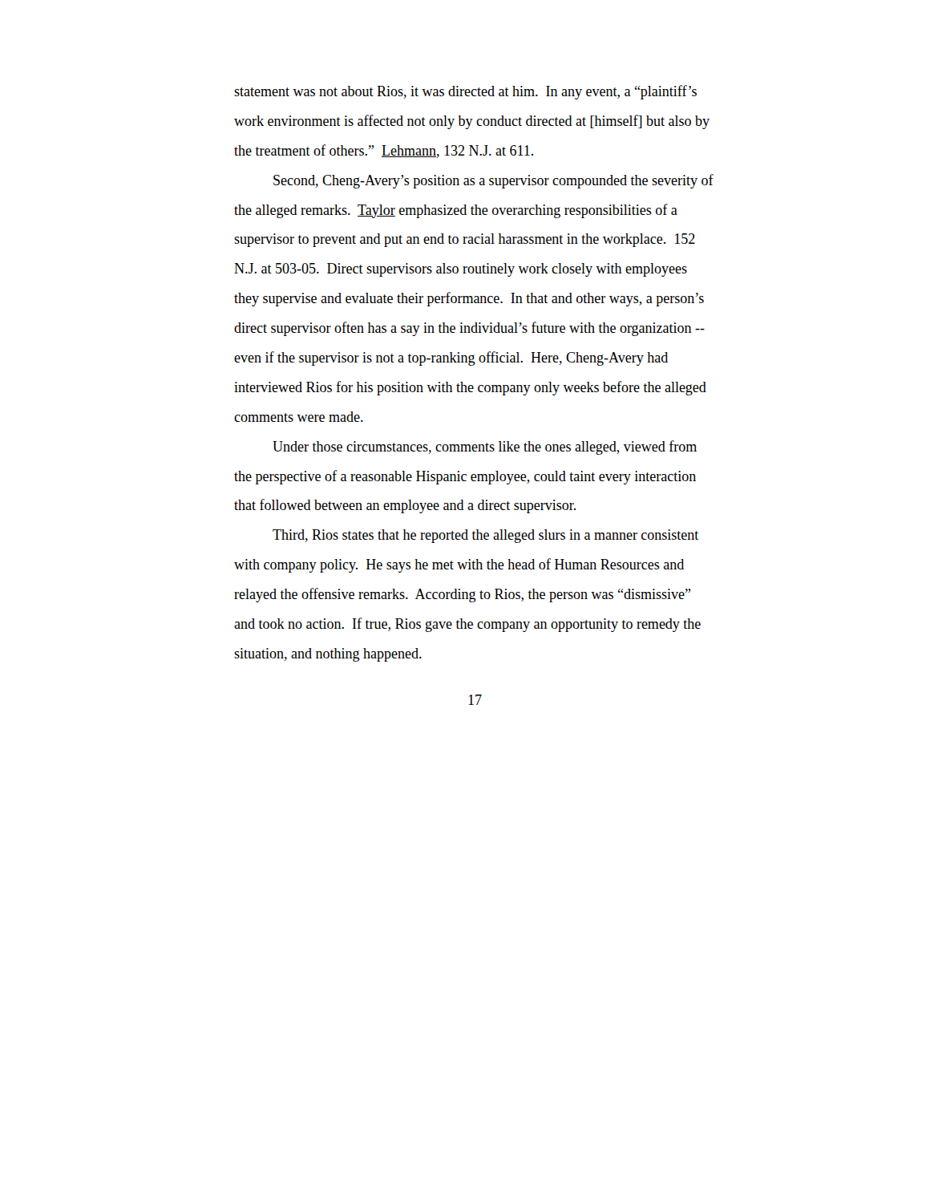statement was not about Rios, it was directed at him. In any event, a “plaintiff’s work environment is affected not only by conduct directed at [himself] but also by the treatment of others.” Lehmann, 132 N.J. at 611.
Second, Cheng-Avery’s position as a supervisor compounded the severity of the alleged remarks. Taylor emphasized the overarching responsibilities of a supervisor to prevent and put an end to racial harassment in the workplace. 152 N.J. at 503-05. Direct supervisors also routinely work closely with employees they supervise and evaluate their performance. In that and other ways, a person’s direct supervisor often has a say in the individual’s future with the organization -- even if the supervisor is not a top-ranking official. Here, Cheng-Avery had interviewed Rios for his position with the company only weeks before the alleged comments were made.
Under those circumstances, comments like the ones alleged, viewed from the perspective of a reasonable Hispanic employee, could taint every interaction that followed between an employee and a direct supervisor.
Third, Rios states that he reported the alleged slurs in a manner consistent with company policy. He says he met with the head of Human Resources and relayed the offensive remarks. According to Rios, the person was “dismissive” and took no action. If true, Rios gave the company an opportunity to remedy the situation, and nothing happened.
17